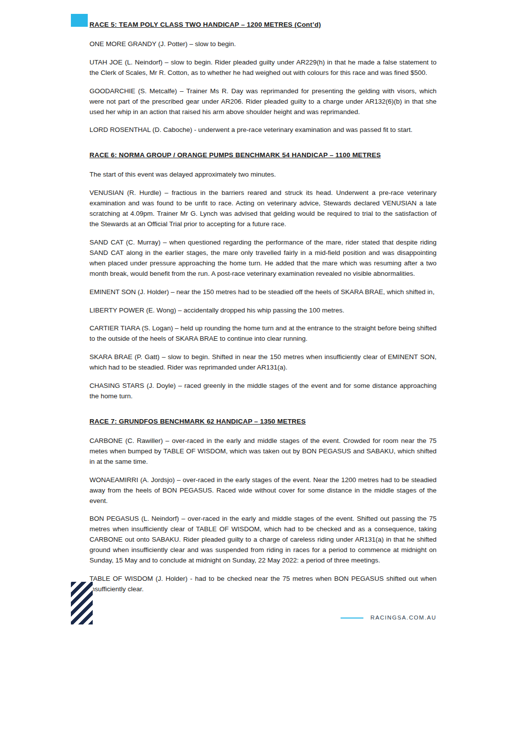Race 5: Team Poly Class Two Handicap – 1200 Metres (Cont’d)
ONE MORE GRANDY (J. Potter) – slow to begin.
UTAH JOE (L. Neindorf) – slow to begin. Rider pleaded guilty under AR229(h) in that he made a false statement to the Clerk of Scales, Mr R. Cotton, as to whether he had weighed out with colours for this race and was fined $500.
GOODARCHIE (S. Metcalfe) – Trainer Ms R. Day was reprimanded for presenting the gelding with visors, which were not part of the prescribed gear under AR206. Rider pleaded guilty to a charge under AR132(6)(b) in that she used her whip in an action that raised his arm above shoulder height and was reprimanded.
LORD ROSENTHAL (D. Caboche) - underwent a pre-race veterinary examination and was passed fit to start.
Race 6: Norma Group / Orange Pumps Benchmark 54 Handicap – 1100 Metres
The start of this event was delayed approximately two minutes.
VENUSIAN (R. Hurdle) – fractious in the barriers reared and struck its head. Underwent a pre-race veterinary examination and was found to be unfit to race. Acting on veterinary advice, Stewards declared VENUSIAN a late scratching at 4.09pm. Trainer Mr G. Lynch was advised that gelding would be required to trial to the satisfaction of the Stewards at an Official Trial prior to accepting for a future race.
SAND CAT (C. Murray) – when questioned regarding the performance of the mare, rider stated that despite riding SAND CAT along in the earlier stages, the mare only travelled fairly in a mid-field position and was disappointing when placed under pressure approaching the home turn. He added that the mare which was resuming after a two month break, would benefit from the run. A post-race veterinary examination revealed no visible abnormalities.
EMINENT SON (J. Holder) – near the 150 metres had to be steadied off the heels of SKARA BRAE, which shifted in,
LIBERTY POWER (E. Wong) – accidentally dropped his whip passing the 100 metres.
CARTIER TIARA (S. Logan) – held up rounding the home turn and at the entrance to the straight before being shifted to the outside of the heels of SKARA BRAE to continue into clear running.
SKARA BRAE (P. Gatt) – slow to begin. Shifted in near the 150 metres when insufficiently clear of EMINENT SON, which had to be steadied. Rider was reprimanded under AR131(a).
CHASING STARS (J. Doyle) – raced greenly in the middle stages of the event and for some distance approaching the home turn.
Race 7: Grundfos Benchmark 62 Handicap – 1350 Metres
CARBONE (C. Rawiller) – over-raced in the early and middle stages of the event. Crowded for room near the 75 metes when bumped by TABLE OF WISDOM, which was taken out by BON PEGASUS and SABAKU, which shifted in at the same time.
WONAEAMIRRI (A. Jordsjo) – over-raced in the early stages of the event. Near the 1200 metres had to be steadied away from the heels of BON PEGASUS. Raced wide without cover for some distance in the middle stages of the event.
BON PEGASUS (L. Neindorf) – over-raced in the early and middle stages of the event. Shifted out passing the 75 metres when insufficiently clear of TABLE OF WISDOM, which had to be checked and as a consequence, taking CARBONE out onto SABAKU. Rider pleaded guilty to a charge of careless riding under AR131(a) in that he shifted ground when insufficiently clear and was suspended from riding in races for a period to commence at midnight on Sunday, 15 May and to conclude at midnight on Sunday, 22 May 2022: a period of three meetings.
TABLE OF WISDOM (J. Holder) - had to be checked near the 75 metres when BON PEGASUS shifted out when insufficiently clear.
RACINGSA.COM.AU